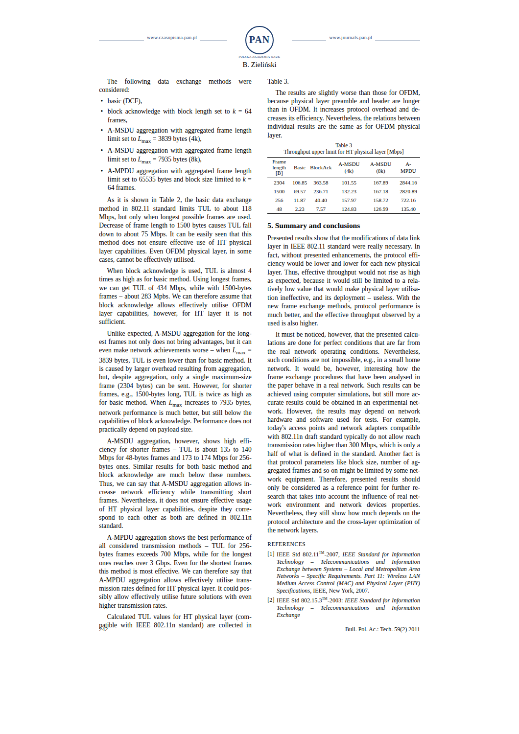www.czasopisma.pan.pl
www.journals.pan.pl
POLSKA AKADEMIA NAUK
B. Zieliński
The following data exchange methods were considered:
basic (DCF),
block acknowledge with block length set to k = 64 frames,
A-MSDU aggregation with aggregated frame length limit set to Lmax = 3839 bytes (4k),
A-MSDU aggregation with aggregated frame length limit set to Lmax = 7935 bytes (8k),
A-MPDU aggregation with aggregated frame length limit set to 65535 bytes and block size limited to k = 64 frames.
As it is shown in Table 2, the basic data exchange method in 802.11 standard limits TUL to about 118 Mbps, but only when longest possible frames are used. Decrease of frame length to 1500 bytes causes TUL fall down to about 75 Mbps. It can be easily seen that this method does not ensure effective use of HT physical layer capabilities. Even OFDM physical layer, in some cases, cannot be effectively utilised.
When block acknowledge is used, TUL is almost 4 times as high as for basic method. Using longest frames, we can get TUL of 434 Mbps, while with 1500-bytes frames – about 283 Mpbs. We can therefore assume that block acknowledge allows effectively utilise OFDM layer capabilities, however, for HT layer it is not sufficient.
Unlike expected, A-MSDU aggregation for the longest frames not only does not bring advantages, but it can even make network achievements worse – when Lmax = 3839 bytes, TUL is even lower than for basic method. It is caused by larger overhead resulting from aggregation, but, despite aggregation, only a single maximum-size frame (2304 bytes) can be sent. However, for shorter frames, e.g., 1500-bytes long, TUL is twice as high as for basic method. When Lmax increases to 7935 bytes, network performance is much better, but still below the capabilities of block acknowledge. Performance does not practically depend on payload size.
A-MSDU aggregation, however, shows high efficiency for shorter frames – TUL is about 135 to 140 Mbps for 48-bytes frames and 173 to 174 Mbps for 256-bytes ones. Similar results for both basic method and block acknowledge are much below these numbers. Thus, we can say that A-MSDU aggregation allows increase network efficiency while transmitting short frames. Nevertheless, it does not ensure effective usage of HT physical layer capabilities, despite they correspond to each other as both are defined in 802.11n standard.
A-MPDU aggregation shows the best performance of all considered transmission methods – TUL for 256-bytes frames exceeds 700 Mbps, while for the longest ones reaches over 3 Gbps. Even for the shortest frames this method is most effective. We can therefore say that A-MPDU aggregation allows effectively utilise transmission rates defined for HT physical layer. It could possibly allow effectively utilise future solutions with even higher transmission rates.
Calculated TUL values for HT physical layer (compatible with IEEE 802.11n standard) are collected in Table 3.
The results are slightly worse than those for OFDM, because physical layer preamble and header are longer than in OFDM. It increases protocol overhead and decreases its efficiency. Nevertheless, the relations between individual results are the same as for OFDM physical layer.
Table 3 Throughput upper limit for HT physical layer [Mbps]
| Frame length [B] | Basic | BlockAck | A-MSDU (4k) | A-MSDU (8k) | A-MPDU |
| --- | --- | --- | --- | --- | --- |
| 2304 | 106.85 | 363.58 | 101.55 | 167.89 | 2844.16 |
| 1500 | 69.57 | 236.71 | 132.23 | 167.18 | 2820.89 |
| 256 | 11.87 | 40.40 | 157.97 | 158.72 | 722.16 |
| 48 | 2.23 | 7.57 | 124.83 | 126.99 | 135.40 |
5. Summary and conclusions
Presented results show that the modifications of data link layer in IEEE 802.11 standard were really necessary. In fact, without presented enhancements, the protocol efficiency would be lower and lower for each new physical layer. Thus, effective throughput would not rise as high as expected, because it would still be limited to a relatively low value that would make physical layer utilisation ineffective, and its deployment – useless. With the new frame exchange methods, protocol performance is much better, and the effective throughput observed by a used is also higher.
It must be noticed, however, that the presented calculations are done for perfect conditions that are far from the real network operating conditions. Nevertheless, such conditions are not impossible, e.g., in a small home network. It would be, however, interesting how the frame exchange procedures that have been analysed in the paper behave in a real network. Such results can be achieved using computer simulations, but still more accurate results could be obtained in an experimental network. However, the results may depend on network hardware and software used for tests. For example, today's access points and network adapters compatible with 802.11n draft standard typically do not allow reach transmission rates higher than 300 Mbps, which is only a half of what is defined in the standard. Another fact is that protocol parameters like block size, number of aggregated frames and so on might be limited by some network equipment. Therefore, presented results should only be considered as a reference point for further research that takes into account the influence of real network environment and network devices properties. Nevertheless, they still show how much depends on the protocol architecture and the cross-layer optimization of the network layers.
REFERENCES
[1] IEEE Std 802.11TM-2007, IEEE Standard for Information Technology – Telecommunications and Information Exchange between Systems – Local and Metropolitan Area Networks – Specific Requirements. Part 11: Wireless LAN Medium Access Control (MAC) and Physical Layer (PHY) Specifications, IEEE, New York, 2007.
[2] IEEE Std 802.15.3TM-2003: IEEE Standard for Information Technology – Telecommunications and Information Exchange
242
Bull. Pol. Ac.: Tech. 59(2) 2011